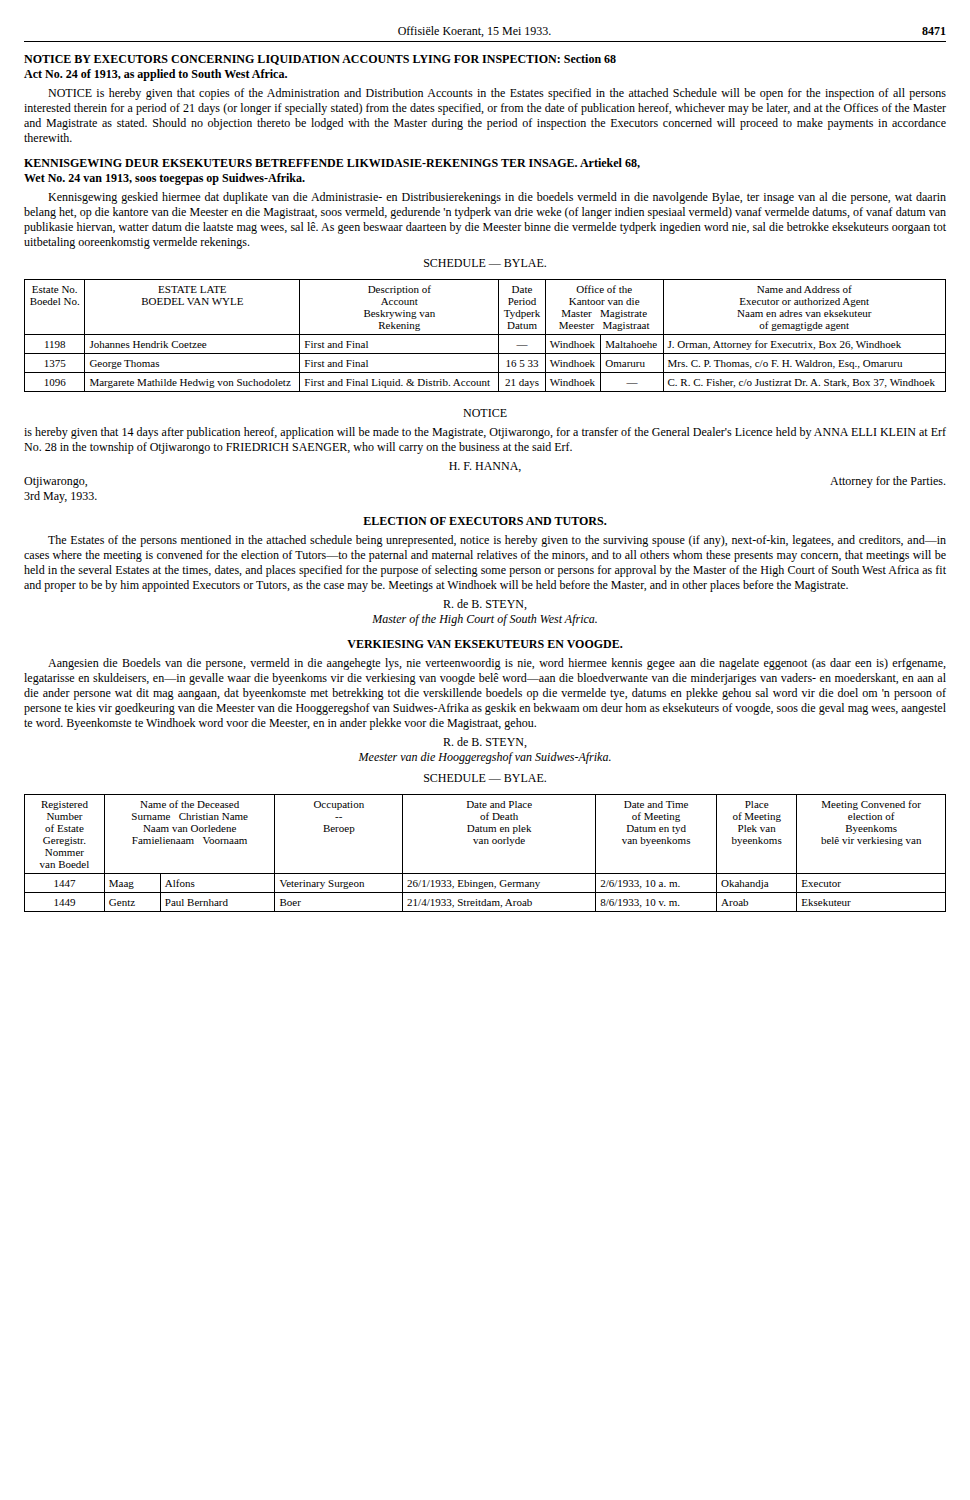Offisiële Koerant, 15 Mei 1933.
8471
NOTICE BY EXECUTORS CONCERNING LIQUIDATION ACCOUNTS LYING FOR INSPECTION: Section 68
Act No. 24 of 1913, as applied to South West Africa.
NOTICE is hereby given that copies of the Administration and Distribution Accounts in the Estates specified in the attached Schedule will be open for the inspection of all persons interested therein for a period of 21 days (or longer if specially stated) from the dates specified, or from the date of publication hereof, whichever may be later, and at the Offices of the Master and Magistrate as stated. Should no objection thereto be lodged with the Master during the period of inspection the Executors concerned will proceed to make payments in accordance therewith.
KENNISGEWING DEUR EKSEKUTEURS BETREFFENDE LIKWIDASIE-REKENINGS TER INSAGE. Artiekel 68,
Wet No. 24 van 1913, soos toegepas op Suidwes-Afrika.
Kennisgewing geskied hiermee dat duplikate van die Administrasie- en Distribusierekenings in die boedels vermeld in die navolgende Bylae, ter insage van al die persone, wat daarin belang het, op die kantore van die Meester en die Magistraat, soos vermeld, gedurende 'n tydperk van drie weke (of langer indien spesiaal vermeld) vanaf vermelde datums, of vanaf datum van publikasie hiervan, watter datum die laatste mag wees, sal lê. As geen beswaar daarteen by die Meester binne die vermelde tydperk ingedien word nie, sal die betrokke eksekuteurs oorgaan tot uitbetaling ooreenkomstig vermelde rekenings.
SCHEDULE — BYLAE.
| Estate No. Boedel No. | ESTATE LATE BOEDEL VAN WYLE | Description of Account Beskrywing van Rekening | Date Period Tydperk Datum | Office of the Kantoor van die Master Magistrate Meester Magistraat | Name and Address of Executor or authorized Agent Naam en adres van eksekuteur of gemagtigde agent |
| --- | --- | --- | --- | --- | --- |
| 1198 | Johannes Hendrik Coetzee | First and Final | — | Windhoek | Maltahoehe | J. Orman, Attorney for Executrix, Box 26, Windhoek |
| 1375 | George Thomas | First and Final | 16 5 33 | Windhoek | Omaruru | Mrs. C. P. Thomas, c/o F. H. Waldron, Esq., Omaruru |
| 1096 | Margarete Mathilde Hedwig von Suchodoletz | First and Final Liquid. & Distrib. Account | 21 days | Windhoek | — | C. R. C. Fisher, c/o Justizrat Dr. A. Stark, Box 37, Windhoek |
NOTICE
is hereby given that 14 days after publication hereof, application will be made to the Magistrate, Otjiwarongo, for a transfer of the General Dealer's Licence held by ANNA ELLI KLEIN at Erf No. 28 in the township of Otjiwarongo to FRIEDRICH SAENGER, who will carry on the business at the said Erf.
H. F. HANNA,
Otjiwarongo,
3rd May, 1933.
Attorney for the Parties.
ELECTION OF EXECUTORS AND TUTORS.
The Estates of the persons mentioned in the attached schedule being unrepresented, notice is hereby given to the surviving spouse (if any), next-of-kin, legatees, and creditors, and—in cases where the meeting is convened for the election of Tutors—to the paternal and maternal relatives of the minors, and to all others whom these presents may concern, that meetings will be held in the several Estates at the times, dates, and places specified for the purpose of selecting some person or persons for approval by the Master of the High Court of South West Africa as fit and proper to be by him appointed Executors or Tutors, as the case may be. Meetings at Windhoek will be held before the Master, and in other places before the Magistrate.
R. de B. STEYN,
Master of the High Court of South West Africa.
VERKIESING VAN EKSEKUTEURS EN VOOGDE.
Aangesien die Boedels van die persone, vermeld in die aangehegte lys, nie verteenwoordig is nie, word hiermee kennis gegee aan die nagelate eggenoot (as daar een is) erfgename, legatarisse en skuldeisers, en—in gevalle waar die byeenkoms vir die verkiesing van voogde belê word—aan die bloedverwante van die minderjariges van vaders- en moederskant, en aan al die ander persone wat dit mag aangaan, dat byeenkomste met betrekking tot die verskillende boedels op die vermelde tye, datums en plekke gehou sal word vir die doel om 'n persoon of persone te kies vir goedkeuring van die Meester van die Hooggeregshof van Suidwes-Afrika as geskik en bekwaam om deur hom as eksekuteurs of voogde, soos die geval mag wees, aangestel te word. Byeenkomste te Windhoek word voor die Meester, en in ander plekke voor die Magistraat, gehou.
R. de B. STEYN,
Meester van die Hooggeregshof van Suidwes-Afrika.
SCHEDULE — BYLAE.
| Registered Number of Estate Geregistr. Nommer van Boedel | Name of the Deceased Surname Christian Name Naam van Oorledene Famielienaam Voornaam | Occupation -- Beroep | Date and Place of Death Datum en plek van oorlyde | Date and Time of Meeting Datum en tyd van byeenkoms | Place of Meeting Plek van byeenkoms | Meeting Convened for election of Byeenkoms belê vir verkiesing van |
| --- | --- | --- | --- | --- | --- | --- |
| 1447 | Maag | Alfons | Veterinary Surgeon | 26/1/1933, Ebingen, Germany | 2/6/1933, 10 a. m. | Okahandja | Executor |
| 1449 | Gentz | Paul Bernhard | Boer | 21/4/1933, Streitdam, Aroab | 8/6/1933, 10 v. m. | Aroab | Eksekuteur |